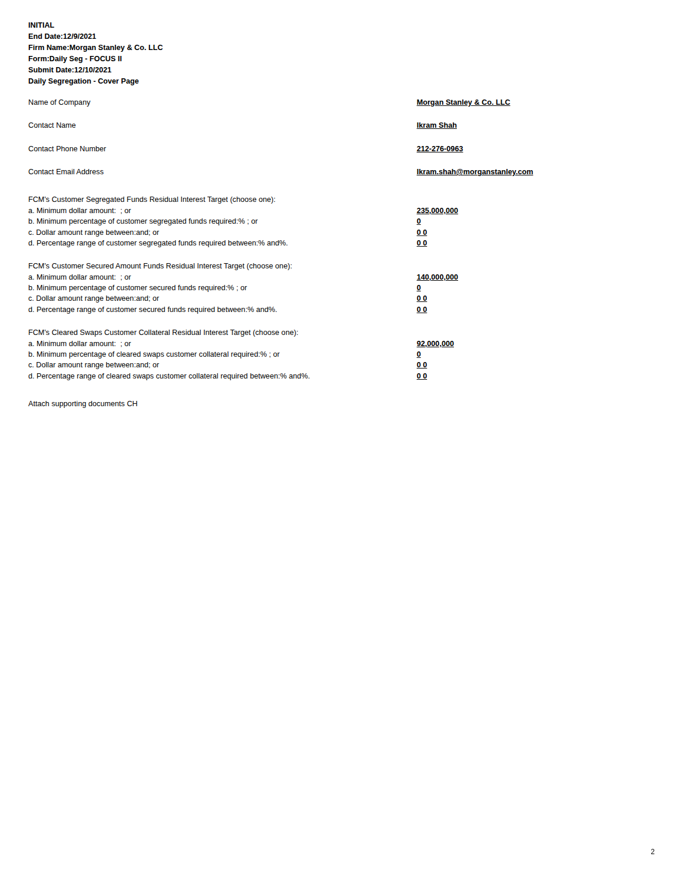INITIAL
End Date:12/9/2021
Firm Name:Morgan Stanley & Co. LLC
Form:Daily Seg - FOCUS II
Submit Date:12/10/2021
Daily Segregation - Cover Page
| Name of Company | Morgan Stanley & Co. LLC |
| Contact Name | Ikram Shah |
| Contact Phone Number | 212-276-0963 |
| Contact Email Address | Ikram.shah@morganstanley.com |
| FCM's Customer Segregated Funds Residual Interest Target (choose one): | |
| a. Minimum dollar amount: ; or | 235,000,000 |
| b. Minimum percentage of customer segregated funds required:% ; or | 0 |
| c. Dollar amount range between:and; or | 0 0 |
| d. Percentage range of customer segregated funds required between:% and%. | 0 0 |
| FCM's Customer Secured Amount Funds Residual Interest Target (choose one): | |
| a. Minimum dollar amount: ; or | 140,000,000 |
| b. Minimum percentage of customer secured funds required:% ; or | 0 |
| c. Dollar amount range between:and; or | 0 0 |
| d. Percentage range of customer secured funds required between:% and%. | 0 0 |
| FCM's Cleared Swaps Customer Collateral Residual Interest Target (choose one): | |
| a. Minimum dollar amount: ; or | 92,000,000 |
| b. Minimum percentage of cleared swaps customer collateral required:% ; or | 0 |
| c. Dollar amount range between:and; or | 0 0 |
| d. Percentage range of cleared swaps customer collateral required between:% and%. | 0 0 |
Attach supporting documents CH
2